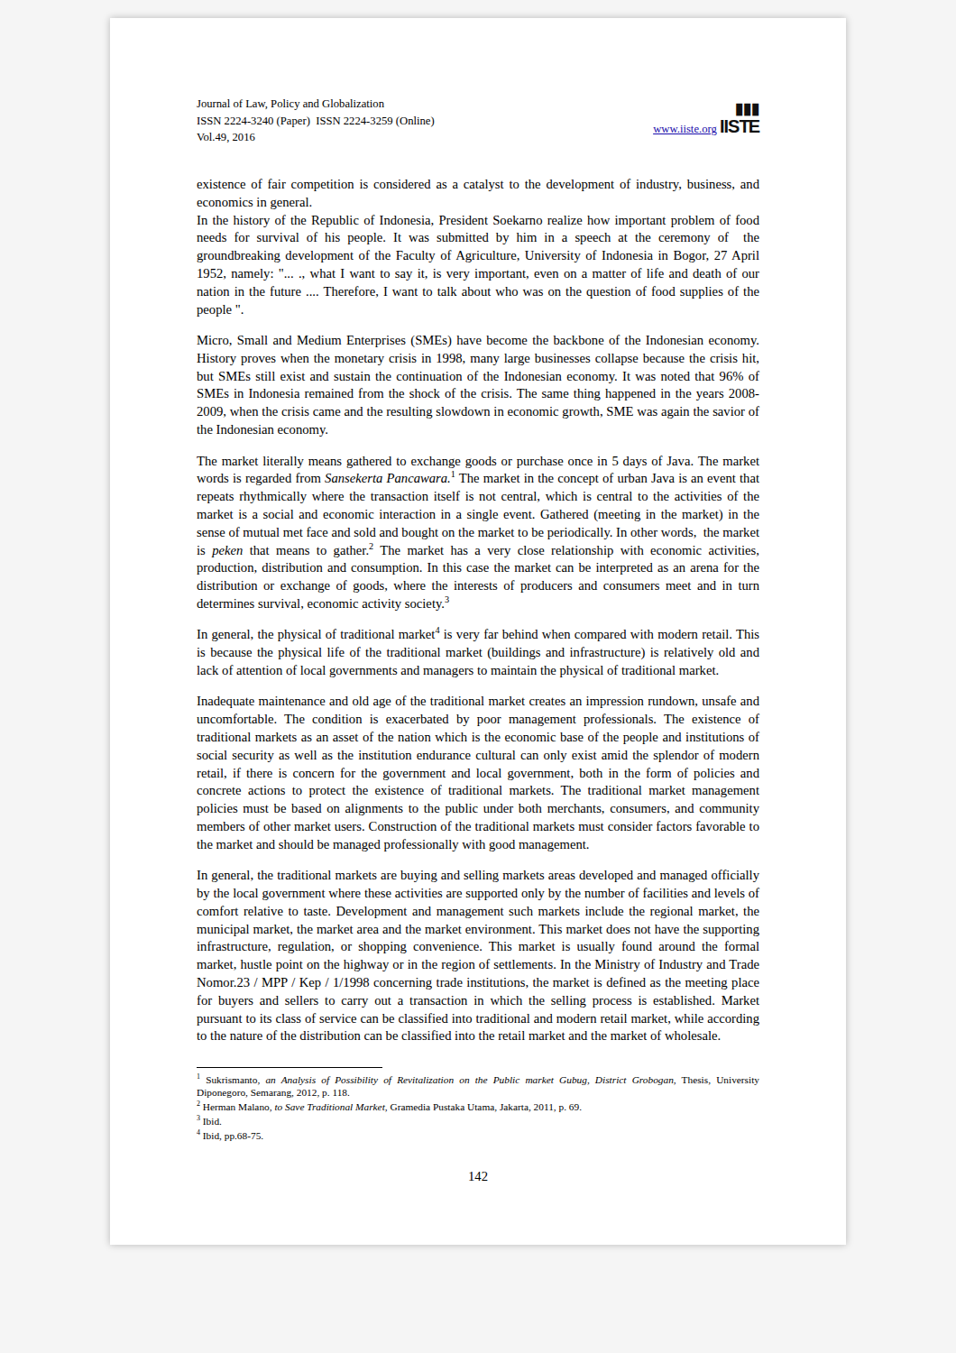Journal of Law, Policy and Globalization
ISSN 2224-3240 (Paper) ISSN 2224-3259 (Online)
Vol.49, 2016
www.iiste.org
▮▮▮
IISTE
existence of fair competition is considered as a catalyst to the development of industry, business, and economics in general.
In the history of the Republic of Indonesia, President Soekarno realize how important problem of food needs for survival of his people. It was submitted by him in a speech at the ceremony of the groundbreaking development of the Faculty of Agriculture, University of Indonesia in Bogor, 27 April 1952, namely: "... ., what I want to say it, is very important, even on a matter of life and death of our nation in the future .... Therefore, I want to talk about who was on the question of food supplies of the people ".
Micro, Small and Medium Enterprises (SMEs) have become the backbone of the Indonesian economy. History proves when the monetary crisis in 1998, many large businesses collapse because the crisis hit, but SMEs still exist and sustain the continuation of the Indonesian economy. It was noted that 96% of SMEs in Indonesia remained from the shock of the crisis. The same thing happened in the years 2008-2009, when the crisis came and the resulting slowdown in economic growth, SME was again the savior of the Indonesian economy.
The market literally means gathered to exchange goods or purchase once in 5 days of Java. The market words is regarded from Sansekerta Pancawara.1 The market in the concept of urban Java is an event that repeats rhythmically where the transaction itself is not central, which is central to the activities of the market is a social and economic interaction in a single event. Gathered (meeting in the market) in the sense of mutual met face and sold and bought on the market to be periodically. In other words, the market is peken that means to gather.2 The market has a very close relationship with economic activities, production, distribution and consumption. In this case the market can be interpreted as an arena for the distribution or exchange of goods, where the interests of producers and consumers meet and in turn determines survival, economic activity society.3
In general, the physical of traditional market4 is very far behind when compared with modern retail. This is because the physical life of the traditional market (buildings and infrastructure) is relatively old and lack of attention of local governments and managers to maintain the physical of traditional market.
Inadequate maintenance and old age of the traditional market creates an impression rundown, unsafe and uncomfortable. The condition is exacerbated by poor management professionals. The existence of traditional markets as an asset of the nation which is the economic base of the people and institutions of social security as well as the institution endurance cultural can only exist amid the splendor of modern retail, if there is concern for the government and local government, both in the form of policies and concrete actions to protect the existence of traditional markets. The traditional market management policies must be based on alignments to the public under both merchants, consumers, and community members of other market users. Construction of the traditional markets must consider factors favorable to the market and should be managed professionally with good management.
In general, the traditional markets are buying and selling markets areas developed and managed officially by the local government where these activities are supported only by the number of facilities and levels of comfort relative to taste. Development and management such markets include the regional market, the municipal market, the market area and the market environment. This market does not have the supporting infrastructure, regulation, or shopping convenience. This market is usually found around the formal market, hustle point on the highway or in the region of settlements. In the Ministry of Industry and Trade Nomor.23 / MPP / Kep / 1/1998 concerning trade institutions, the market is defined as the meeting place for buyers and sellers to carry out a transaction in which the selling process is established. Market pursuant to its class of service can be classified into traditional and modern retail market, while according to the nature of the distribution can be classified into the retail market and the market of wholesale.
1 Sukrismanto, an Analysis of Possibility of Revitalization on the Public market Gubug, District Grobogan, Thesis, University Diponegoro, Semarang, 2012, p. 118.
2 Herman Malano, to Save Traditional Market, Gramedia Pustaka Utama, Jakarta, 2011, p. 69.
3 Ibid.
4 Ibid, pp.68-75.
142